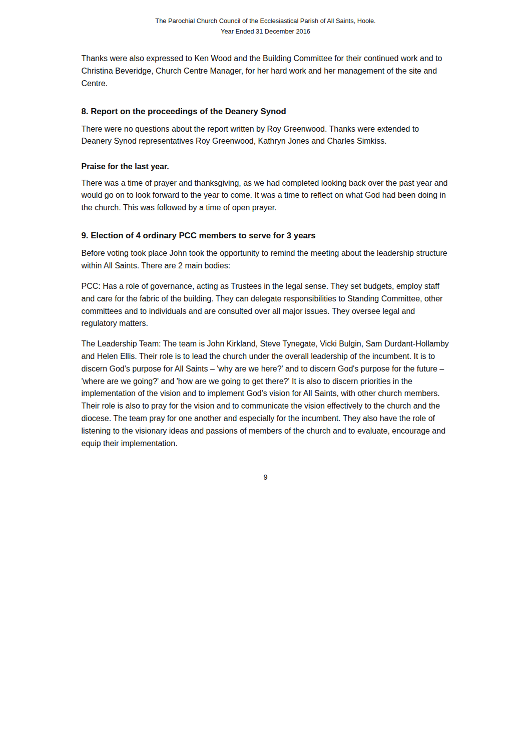The Parochial Church Council of the Ecclesiastical Parish of All Saints, Hoole.
Year Ended 31 December 2016
Thanks were also expressed to Ken Wood and the Building Committee for their continued work and to Christina Beveridge, Church Centre Manager, for her hard work and her management of the site and Centre.
8. Report on the proceedings of the Deanery Synod
There were no questions about the report written by Roy Greenwood. Thanks were extended to Deanery Synod representatives Roy Greenwood, Kathryn Jones and Charles Simkiss.
Praise for the last year.
There was a time of prayer and thanksgiving, as we had completed looking back over the past year and would go on to look forward to the year to come. It was a time to reflect on what God had been doing in the church. This was followed by a time of open prayer.
9. Election of 4 ordinary PCC members to serve for 3 years
Before voting took place John took the opportunity to remind the meeting about the leadership structure within All Saints. There are 2 main bodies:
PCC: Has a role of governance, acting as Trustees in the legal sense. They set budgets, employ staff and care for the fabric of the building. They can delegate responsibilities to Standing Committee, other committees and to individuals and are consulted over all major issues. They oversee legal and regulatory matters.
The Leadership Team: The team is John Kirkland, Steve Tynegate, Vicki Bulgin, Sam Durdant-Hollamby and Helen Ellis. Their role is to lead the church under the overall leadership of the incumbent. It is to discern God's purpose for All Saints – 'why are we here?' and to discern God's purpose for the future – 'where are we going?' and 'how are we going to get there?' It is also to discern priorities in the implementation of the vision and to implement God's vision for All Saints, with other church members. Their role is also to pray for the vision and to communicate the vision effectively to the church and the diocese. The team pray for one another and especially for the incumbent. They also have the role of listening to the visionary ideas and passions of members of the church and to evaluate, encourage and equip their implementation.
9